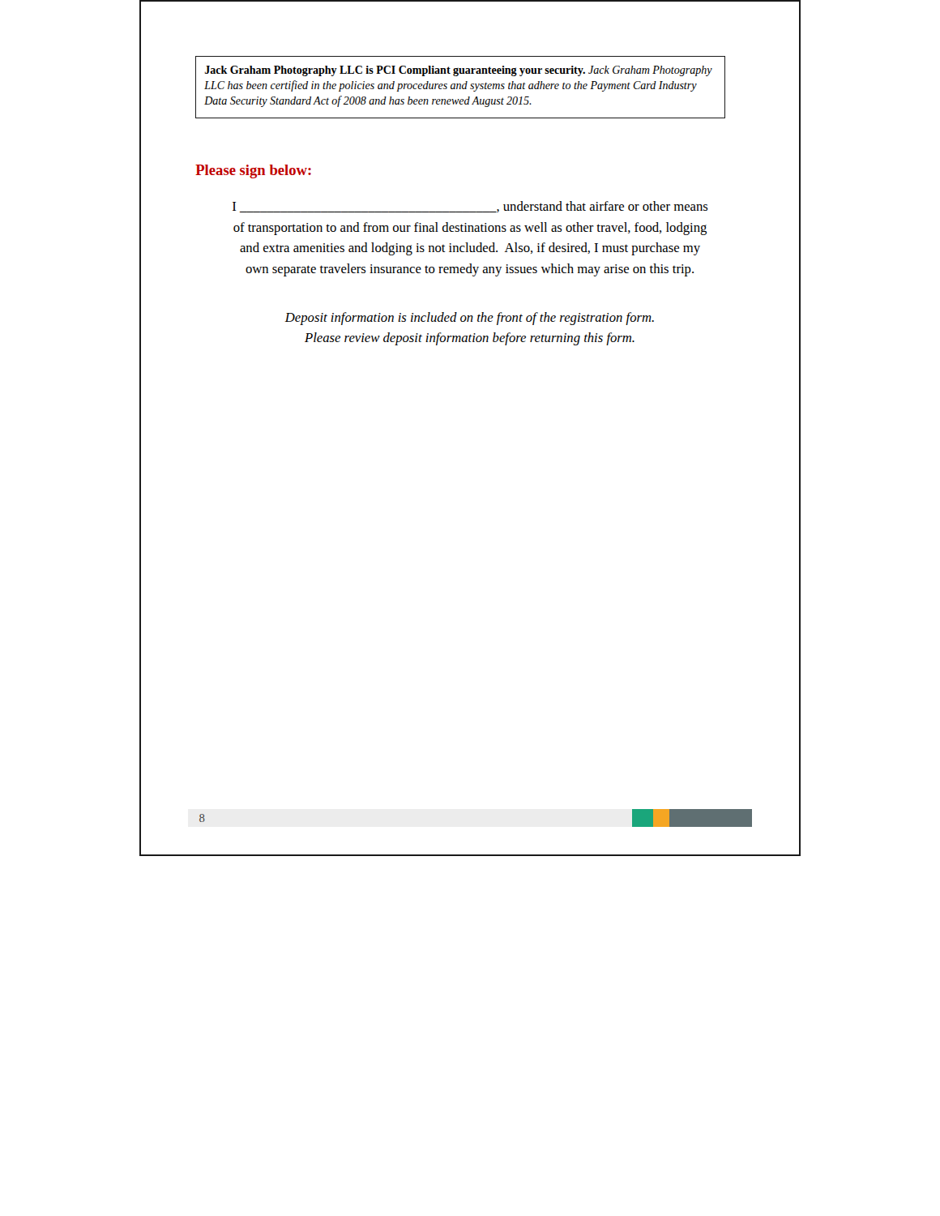Jack Graham Photography LLC is PCI Compliant guaranteeing your security. Jack Graham Photography LLC has been certified in the policies and procedures and systems that adhere to the Payment Card Industry Data Security Standard Act of 2008 and has been renewed August 2015.
Please sign below:
I ______________________________________, understand that airfare or other means of transportation to and from our final destinations as well as other travel, food, lodging and extra amenities and lodging is not included. Also, if desired, I must purchase my own separate travelers insurance to remedy any issues which may arise on this trip.
Deposit information is included on the front of the registration form.
Please review deposit information before returning this form.
8